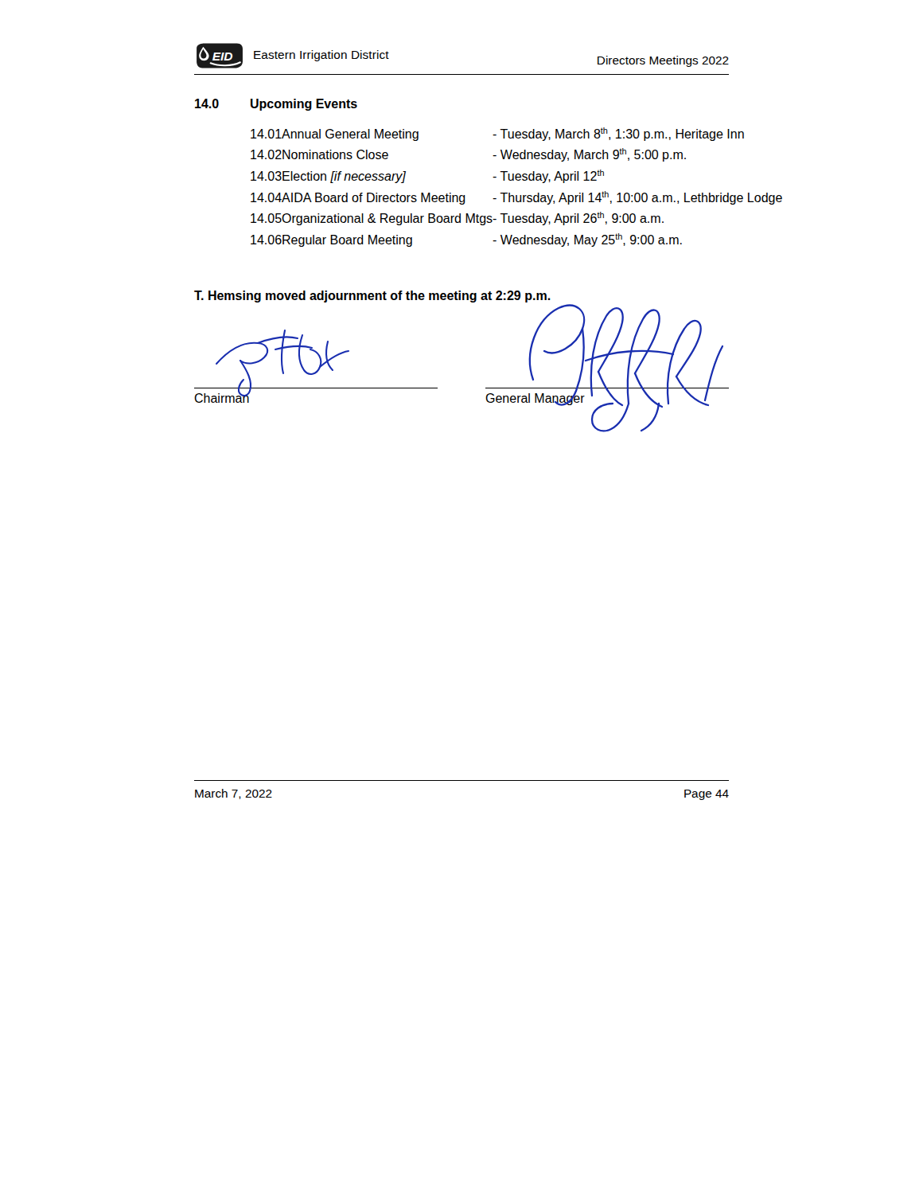EID
Eastern Irrigation District
Directors Meetings 2022
14.0 Upcoming Events
| 14.01 | Annual General Meeting | - Tuesday, March 8 th , 1:30 p.m., Heritage Inn |
| 14.02 | Nominations Close | - Wednesday, March 9 th , 5:00 p.m. |
| 14.03 | Election [if necessary] | - Tuesday, April 12 th |
| 14.04 | AIDA Board of Directors Meeting | - Thursday, April 14 th , 10:00 a.m., Lethbridge Lodge |
| 14.05 | Organizational & Regular Board Mtgs | - Tuesday, April 26 th , 9:00 a.m. |
| 14.06 | Regular Board Meeting | - Wednesday, May 25 th , 9:00 a.m. |
T. Hemsing moved adjournment of the meeting at 2:29 p.m.
Chairman
General Manager
March 7, 2022 Page 44